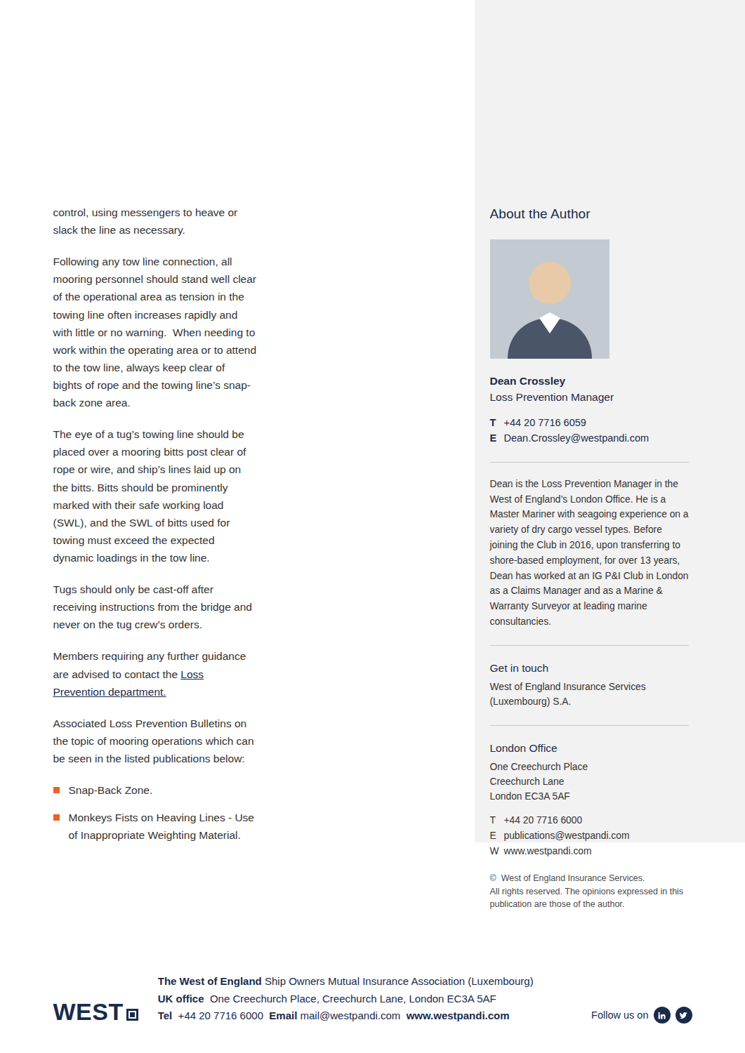control, using messengers to heave or slack the line as necessary.
Following any tow line connection, all mooring personnel should stand well clear of the operational area as tension in the towing line often increases rapidly and with little or no warning. When needing to work within the operating area or to attend to the tow line, always keep clear of bights of rope and the towing line’s snap-back zone area.
The eye of a tug’s towing line should be placed over a mooring bitts post clear of rope or wire, and ship’s lines laid up on the bitts. Bitts should be prominently marked with their safe working load (SWL), and the SWL of bitts used for towing must exceed the expected dynamic loadings in the tow line.
Tugs should only be cast-off after receiving instructions from the bridge and never on the tug crew’s orders.
Members requiring any further guidance are advised to contact the Loss Prevention department.
Associated Loss Prevention Bulletins on the topic of mooring operations which can be seen in the listed publications below:
Snap-Back Zone.
Monkeys Fists on Heaving Lines - Use of Inappropriate Weighting Material.
About the Author
Dean Crossley
Loss Prevention Manager
T+44 20 7716 6059
EDean.Crossley@westpandi.com
Dean is the Loss Prevention Manager in the West of England’s London Office. He is a Master Mariner with seagoing experience on a variety of dry cargo vessel types. Before joining the Club in 2016, upon transferring to shore-based employment, for over 13 years, Dean has worked at an IG P&I Club in London as a Claims Manager and as a Marine & Warranty Surveyor at leading marine consultancies.
Get in touch
West of England Insurance Services
(Luxembourg) S.A.
London Office
One Creechurch Place
Creechurch Lane
London EC3A 5AF
T+44 20 7716 6000
Epublications@westpandi.com
Wwww.westpandi.com
© West of England Insurance Services.
All rights reserved. The opinions expressed in this publication are those of the author.
WEST
The West of England Ship Owners Mutual Insurance Association (Luxembourg)
UK office One Creechurch Place, Creechurch Lane, London EC3A 5AF
Tel +44 20 7716 6000 Email mail@westpandi.com www.westpandi.com
Follow us on